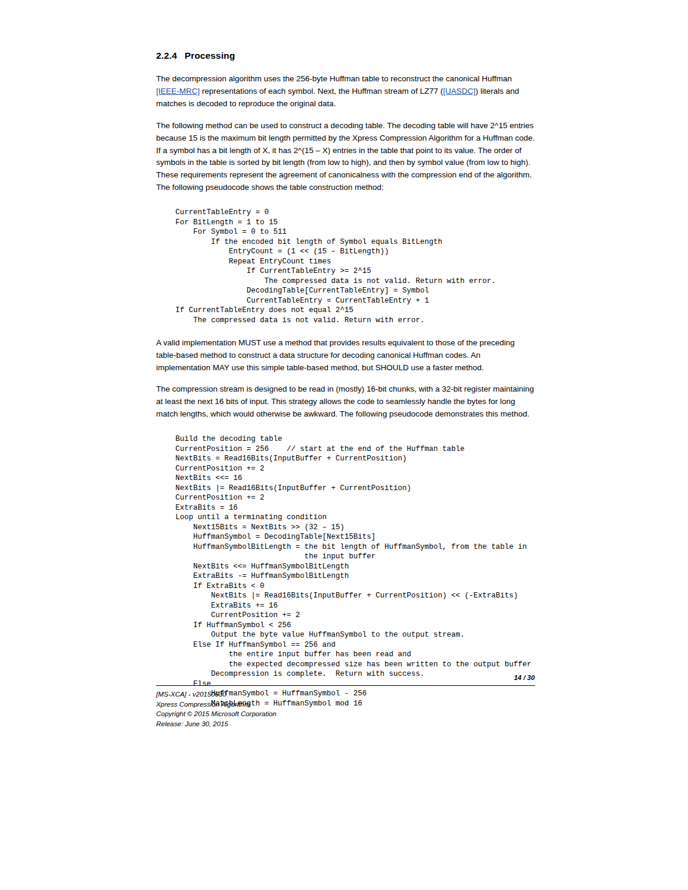2.2.4 Processing
The decompression algorithm uses the 256-byte Huffman table to reconstruct the canonical Huffman [IEEE-MRC] representations of each symbol. Next, the Huffman stream of LZ77 ([UASDC]) literals and matches is decoded to reproduce the original data.
The following method can be used to construct a decoding table. The decoding table will have 2^15 entries because 15 is the maximum bit length permitted by the Xpress Compression Algorithm for a Huffman code. If a symbol has a bit length of X, it has 2^(15 – X) entries in the table that point to its value. The order of symbols in the table is sorted by bit length (from low to high), and then by symbol value (from low to high). These requirements represent the agreement of canonicalness with the compression end of the algorithm. The following pseudocode shows the table construction method:
CurrentTableEntry = 0
For BitLength = 1 to 15
    For Symbol = 0 to 511
        If the encoded bit length of Symbol equals BitLength
            EntryCount = (1 << (15 – BitLength))
            Repeat EntryCount times
                If CurrentTableEntry >= 2^15
                    The compressed data is not valid. Return with error.
                DecodingTable[CurrentTableEntry] = Symbol
                CurrentTableEntry = CurrentTableEntry + 1
If CurrentTableEntry does not equal 2^15
    The compressed data is not valid. Return with error.
A valid implementation MUST use a method that provides results equivalent to those of the preceding table-based method to construct a data structure for decoding canonical Huffman codes. An implementation MAY use this simple table-based method, but SHOULD use a faster method.
The compression stream is designed to be read in (mostly) 16-bit chunks, with a 32-bit register maintaining at least the next 16 bits of input. This strategy allows the code to seamlessly handle the bytes for long match lengths, which would otherwise be awkward. The following pseudocode demonstrates this method.
Build the decoding table
CurrentPosition = 256    // start at the end of the Huffman table
NextBits = Read16Bits(InputBuffer + CurrentPosition)
CurrentPosition += 2
NextBits <<= 16
NextBits |= Read16Bits(InputBuffer + CurrentPosition)
CurrentPosition += 2
ExtraBits = 16
Loop until a terminating condition
    Next15Bits = NextBits >> (32 – 15)
    HuffmanSymbol = DecodingTable[Next15Bits]
    HuffmanSymbolBitLength = the bit length of HuffmanSymbol, from the table in
                             the input buffer
    NextBits <<= HuffmanSymbolBitLength
    ExtraBits -= HuffmanSymbolBitLength
    If ExtraBits < 0
        NextBits |= Read16Bits(InputBuffer + CurrentPosition) << (-ExtraBits)
        ExtraBits += 16
        CurrentPosition += 2
    If HuffmanSymbol < 256
        Output the byte value HuffmanSymbol to the output stream.
    Else If HuffmanSymbol == 256 and
            the entire input buffer has been read and
            the expected decompressed size has been written to the output buffer
        Decompression is complete.  Return with success.
    Else
        HuffmanSymbol = HuffmanSymbol - 256
        MatchLength = HuffmanSymbol mod 16
14 / 30
[MS-XCA] - v20150630 Xpress Compression Algorithm Copyright © 2015 Microsoft Corporation Release: June 30, 2015